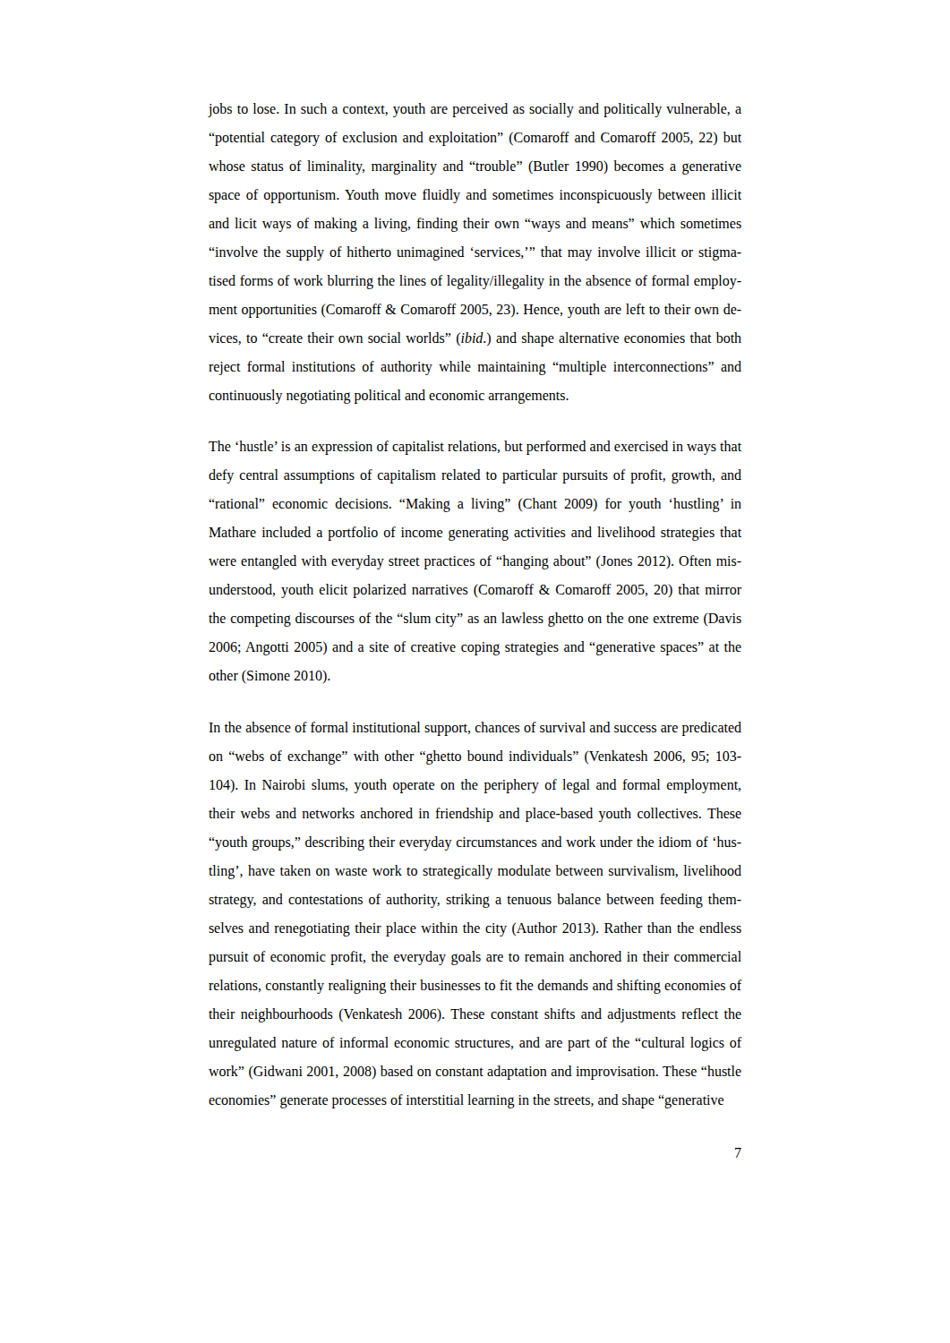jobs to lose. In such a context, youth are perceived as socially and politically vulnerable, a “potential category of exclusion and exploitation” (Comaroff and Comaroff 2005, 22) but whose status of liminality, marginality and “trouble” (Butler 1990) becomes a generative space of opportunism. Youth move fluidly and sometimes inconspicuously between illicit and licit ways of making a living, finding their own “ways and means” which sometimes “involve the supply of hitherto unimagined ‘services,’” that may involve illicit or stigmatised forms of work blurring the lines of legality/illegality in the absence of formal employment opportunities (Comaroff & Comaroff 2005, 23). Hence, youth are left to their own devices, to “create their own social worlds” (ibid.) and shape alternative economies that both reject formal institutions of authority while maintaining “multiple interconnections” and continuously negotiating political and economic arrangements.
The ‘hustle’ is an expression of capitalist relations, but performed and exercised in ways that defy central assumptions of capitalism related to particular pursuits of profit, growth, and “rational” economic decisions. “Making a living” (Chant 2009) for youth ‘hustling’ in Mathare included a portfolio of income generating activities and livelihood strategies that were entangled with everyday street practices of “hanging about” (Jones 2012). Often misunderstood, youth elicit polarized narratives (Comaroff & Comaroff 2005, 20) that mirror the competing discourses of the “slum city” as an lawless ghetto on the one extreme (Davis 2006; Angotti 2005) and a site of creative coping strategies and “generative spaces” at the other (Simone 2010).
In the absence of formal institutional support, chances of survival and success are predicated on “webs of exchange” with other “ghetto bound individuals” (Venkatesh 2006, 95; 103-104). In Nairobi slums, youth operate on the periphery of legal and formal employment, their webs and networks anchored in friendship and place-based youth collectives. These “youth groups,” describing their everyday circumstances and work under the idiom of ‘hustling’, have taken on waste work to strategically modulate between survivalism, livelihood strategy, and contestations of authority, striking a tenuous balance between feeding themselves and renegotiating their place within the city (Author 2013). Rather than the endless pursuit of economic profit, the everyday goals are to remain anchored in their commercial relations, constantly realigning their businesses to fit the demands and shifting economies of their neighbourhoods (Venkatesh 2006). These constant shifts and adjustments reflect the unregulated nature of informal economic structures, and are part of the “cultural logics of work” (Gidwani 2001, 2008) based on constant adaptation and improvisation. These “hustle economies” generate processes of interstitial learning in the streets, and shape “generative
7